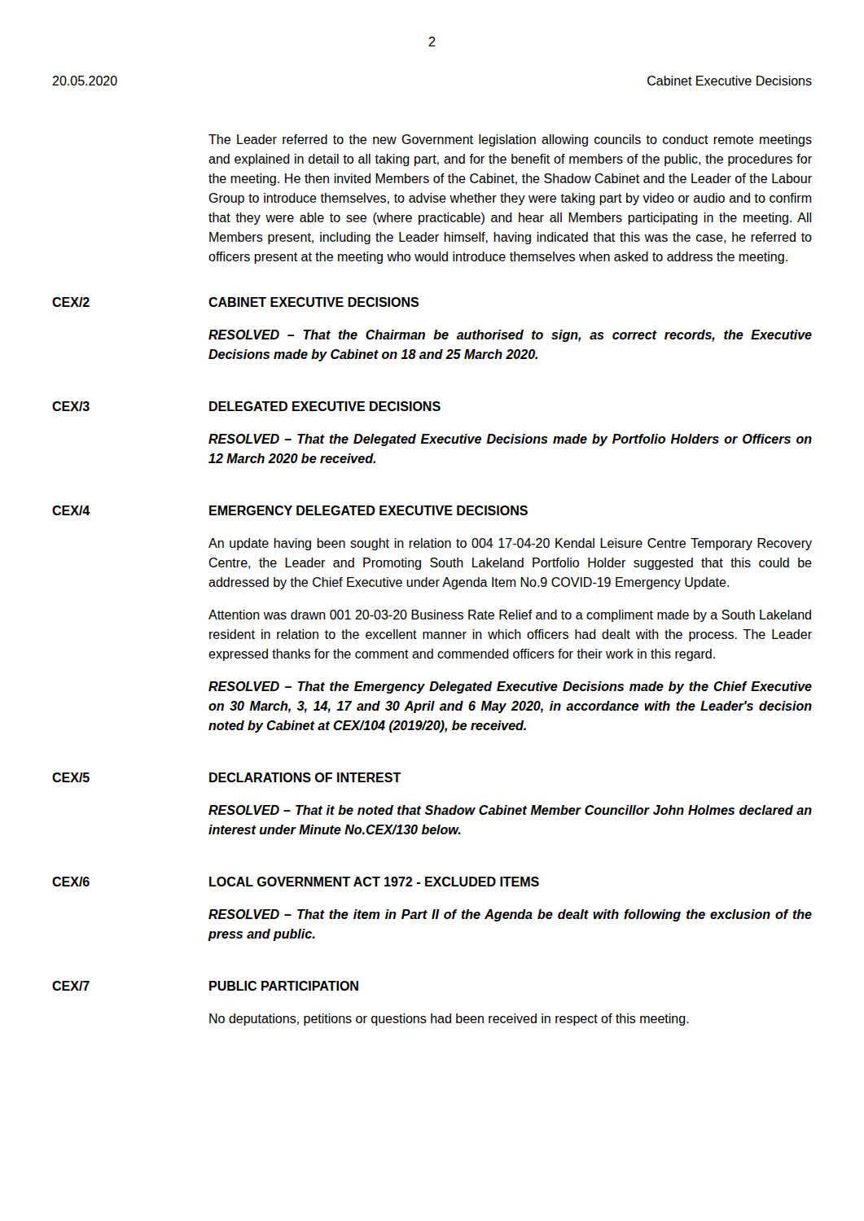2
20.05.2020
Cabinet Executive Decisions
The Leader referred to the new Government legislation allowing councils to conduct remote meetings and explained in detail to all taking part, and for the benefit of members of the public, the procedures for the meeting. He then invited Members of the Cabinet, the Shadow Cabinet and the Leader of the Labour Group to introduce themselves, to advise whether they were taking part by video or audio and to confirm that they were able to see (where practicable) and hear all Members participating in the meeting. All Members present, including the Leader himself, having indicated that this was the case, he referred to officers present at the meeting who would introduce themselves when asked to address the meeting.
CEX/2
CABINET EXECUTIVE DECISIONS
RESOLVED – That the Chairman be authorised to sign, as correct records, the Executive Decisions made by Cabinet on 18 and 25 March 2020.
CEX/3
DELEGATED EXECUTIVE DECISIONS
RESOLVED – That the Delegated Executive Decisions made by Portfolio Holders or Officers on 12 March 2020 be received.
CEX/4
EMERGENCY DELEGATED EXECUTIVE DECISIONS
An update having been sought in relation to 004 17-04-20 Kendal Leisure Centre Temporary Recovery Centre, the Leader and Promoting South Lakeland Portfolio Holder suggested that this could be addressed by the Chief Executive under Agenda Item No.9 COVID-19 Emergency Update.
Attention was drawn 001 20-03-20 Business Rate Relief and to a compliment made by a South Lakeland resident in relation to the excellent manner in which officers had dealt with the process. The Leader expressed thanks for the comment and commended officers for their work in this regard.
RESOLVED – That the Emergency Delegated Executive Decisions made by the Chief Executive on 30 March, 3, 14, 17 and 30 April and 6 May 2020, in accordance with the Leader's decision noted by Cabinet at CEX/104 (2019/20), be received.
CEX/5
DECLARATIONS OF INTEREST
RESOLVED – That it be noted that Shadow Cabinet Member Councillor John Holmes declared an interest under Minute No.CEX/130 below.
CEX/6
LOCAL GOVERNMENT ACT 1972 - EXCLUDED ITEMS
RESOLVED – That the item in Part II of the Agenda be dealt with following the exclusion of the press and public.
CEX/7
PUBLIC PARTICIPATION
No deputations, petitions or questions had been received in respect of this meeting.